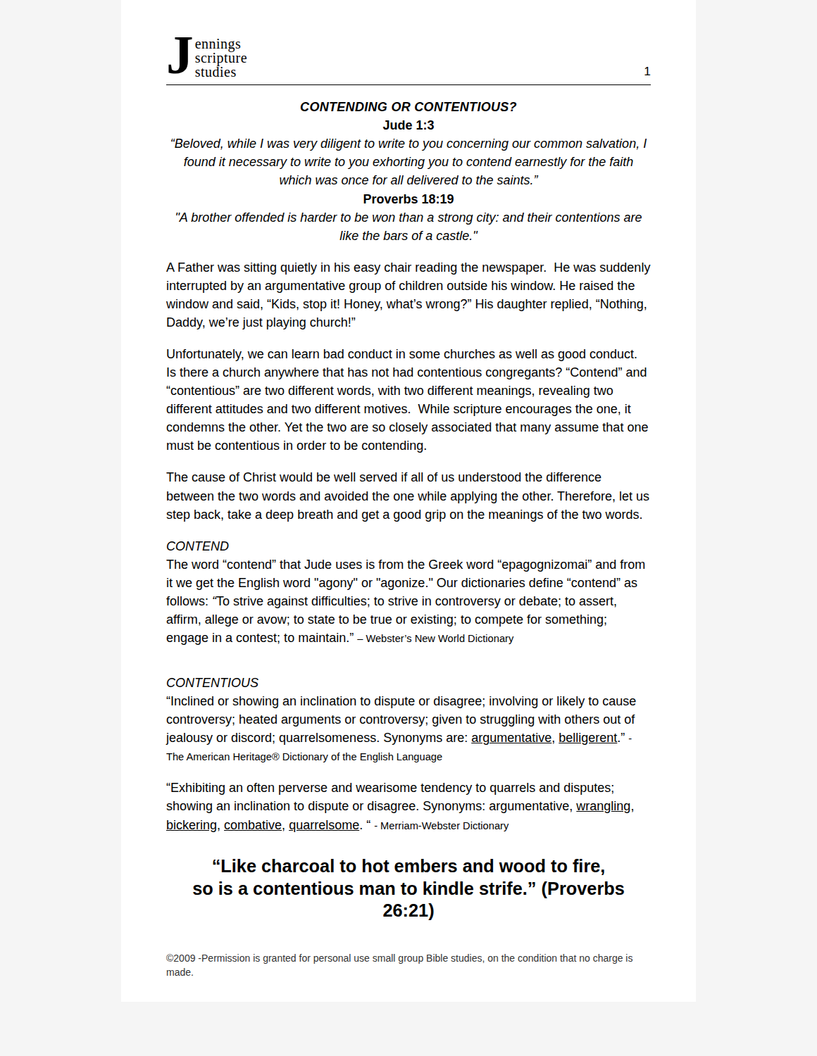J ennings scripture studies
1
CONTENDING OR CONTENTIOUS?
Jude 1:3
“Beloved, while I was very diligent to write to you concerning our common salvation, I found it necessary to write to you exhorting you to contend earnestly for the faith which was once for all delivered to the saints.”
Proverbs 18:19
"A brother offended is harder to be won than a strong city: and their contentions are like the bars of a castle."
A Father was sitting quietly in his easy chair reading the newspaper. He was suddenly interrupted by an argumentative group of children outside his window. He raised the window and said, “Kids, stop it! Honey, what’s wrong?” His daughter replied, “Nothing, Daddy, we’re just playing church!”
Unfortunately, we can learn bad conduct in some churches as well as good conduct. Is there a church anywhere that has not had contentious congregants? “Contend” and “contentious” are two different words, with two different meanings, revealing two different attitudes and two different motives. While scripture encourages the one, it condemns the other. Yet the two are so closely associated that many assume that one must be contentious in order to be contending.
The cause of Christ would be well served if all of us understood the difference between the two words and avoided the one while applying the other. Therefore, let us step back, take a deep breath and get a good grip on the meanings of the two words.
CONTEND
The word “contend” that Jude uses is from the Greek word “epagognizomai” and from it we get the English word "agony" or "agonize." Our dictionaries define “contend” as follows: “To strive against difficulties; to strive in controversy or debate; to assert, affirm, allege or avow; to state to be true or existing; to compete for something; engage in a contest; to maintain.” – Webster’s New World Dictionary
CONTENTIOUS
“Inclined or showing an inclination to dispute or disagree; involving or likely to cause controversy; heated arguments or controversy; given to struggling with others out of jealousy or discord; quarrelsomeness. Synonyms are: argumentative, belligerent.” - The American Heritage® Dictionary of the English Language
“Exhibiting an often perverse and wearisome tendency to quarrels and disputes; showing an inclination to dispute or disagree. Synonyms: argumentative, wrangling, bickering, combative, quarrelsome. “ - Merriam-Webster Dictionary
“Like charcoal to hot embers and wood to fire,
so is a contentious man to kindle strife.” (Proverbs 26:21)
©2009 -Permission is granted for personal use small group Bible studies, on the condition that no charge is made.